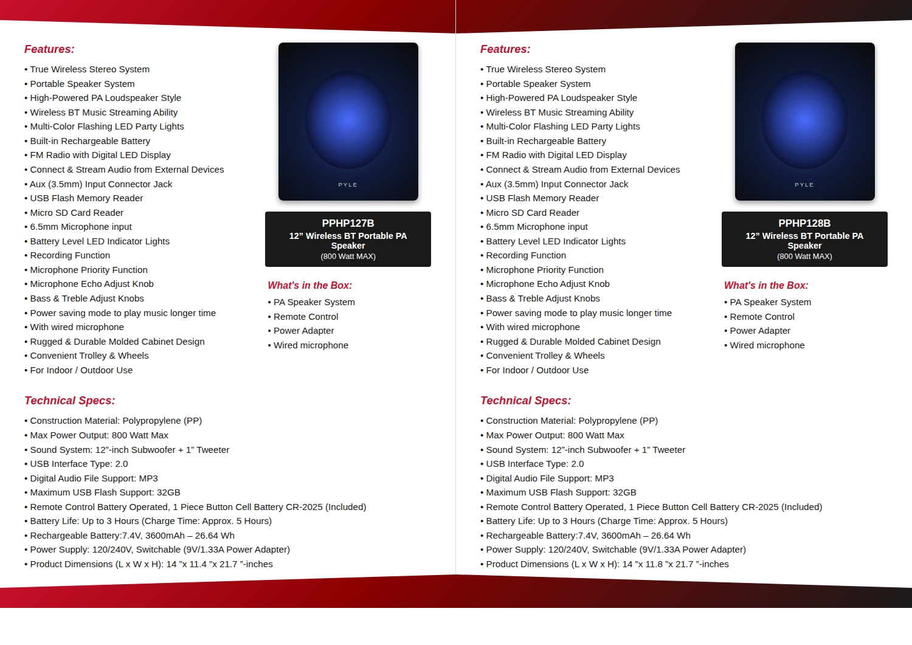Features:
True Wireless Stereo System
Portable Speaker System
High-Powered PA Loudspeaker Style
Wireless BT Music Streaming Ability
Multi-Color Flashing LED Party Lights
Built-in Rechargeable Battery
FM Radio with Digital LED Display
Connect & Stream Audio from External Devices
Aux (3.5mm) Input Connector Jack
USB Flash Memory Reader
Micro SD Card Reader
6.5mm Microphone input
Battery Level LED Indicator Lights
Recording Function
Microphone Priority Function
Microphone Echo Adjust Knob
Bass & Treble Adjust Knobs
Power saving mode to play music longer time
With wired microphone
Rugged & Durable Molded Cabinet Design
Convenient Trolley & Wheels
For Indoor / Outdoor Use
PPHP127B 12” Wireless BT Portable PA Speaker (800 Watt MAX)
What's in the Box:
PA Speaker System
Remote Control
Power Adapter
Wired microphone
Technical Specs:
Construction Material: Polypropylene (PP)
Max Power Output: 800 Watt Max
Sound System: 12”-inch Subwoofer + 1” Tweeter
USB Interface Type: 2.0
Digital Audio File Support: MP3
Maximum USB Flash Support: 32GB
Remote Control Battery Operated, 1 Piece Button Cell Battery CR-2025 (Included)
Battery Life: Up to 3 Hours (Charge Time: Approx. 5 Hours)
Rechargeable Battery:7.4V, 3600mAh – 26.64 Wh
Power Supply: 120/240V, Switchable (9V/1.33A Power Adapter)
Product Dimensions (L x W x H): 14 ”x 11.4 ”x 21.7 ”-inches
10 www.PyleUSA.com
Features:
True Wireless Stereo System
Portable Speaker System
High-Powered PA Loudspeaker Style
Wireless BT Music Streaming Ability
Multi-Color Flashing LED Party Lights
Built-in Rechargeable Battery
FM Radio with Digital LED Display
Connect & Stream Audio from External Devices
Aux (3.5mm) Input Connector Jack
USB Flash Memory Reader
Micro SD Card Reader
6.5mm Microphone input
Battery Level LED Indicator Lights
Recording Function
Microphone Priority Function
Microphone Echo Adjust Knob
Bass & Treble Adjust Knobs
Power saving mode to play music longer time
With wired microphone
Rugged & Durable Molded Cabinet Design
Convenient Trolley & Wheels
For Indoor / Outdoor Use
PPHP128B 12” Wireless BT Portable PA Speaker (800 Watt MAX)
What's in the Box:
PA Speaker System
Remote Control
Power Adapter
Wired microphone
Technical Specs:
Construction Material: Polypropylene (PP)
Max Power Output: 800 Watt Max
Sound System: 12”-inch Subwoofer + 1” Tweeter
USB Interface Type: 2.0
Digital Audio File Support: MP3
Maximum USB Flash Support: 32GB
Remote Control Battery Operated, 1 Piece Button Cell Battery CR-2025 (Included)
Battery Life: Up to 3 Hours (Charge Time: Approx. 5 Hours)
Rechargeable Battery:7.4V, 3600mAh – 26.64 Wh
Power Supply: 120/240V, Switchable (9V/1.33A Power Adapter)
Product Dimensions (L x W x H): 14 ”x 11.8 ”x 21.7 ”-inches
www.PyleUSA.com 11